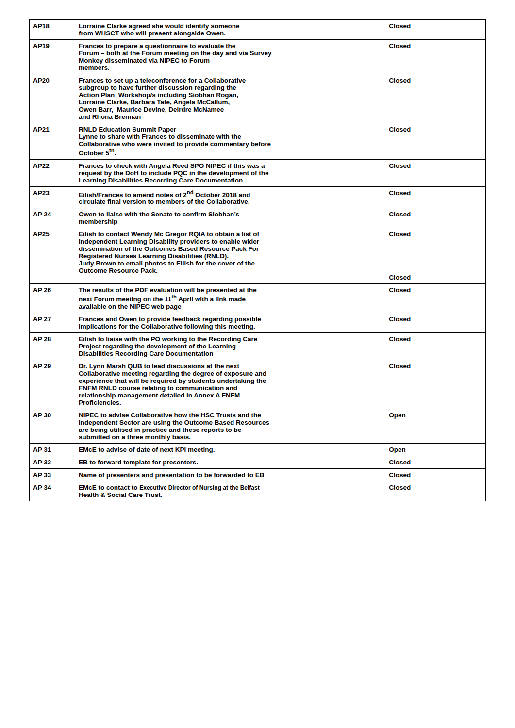| AP18 | Lorraine Clarke agreed she would identify someone from WHSCT who will present alongside Owen. | Closed |
| AP19 | Frances to prepare a questionnaire to evaluate the Forum – both at the Forum meeting on the day and via Survey Monkey disseminated via NIPEC to Forum members. | Closed |
| AP20 | Frances to set up a teleconference for a Collaborative subgroup to have further discussion regarding the Action Plan Workshop/s including Siobhan Rogan, Lorraine Clarke, Barbara Tate, Angela McCallum, Owen Barr, Maurice Devine, Deirdre McNamee and Rhona Brennan | Closed |
| AP21 | RNLD Education Summit Paper Lynne to share with Frances to disseminate with the Collaborative who were invited to provide commentary before October 5 th . | Closed |
| AP22 | Frances to check with Angela Reed SPO NIPEC if this was a request by the DoH to include PQC in the development of the Learning Disabilities Recording Care Documentation. | Closed |
| AP23 | Eilish/Frances to amend notes of 2 nd October 2018 and circulate final version to members of the Collaborative. | Closed |
| AP 24 | Owen to liaise with the Senate to confirm Siobhan’s membership | Closed |
| AP25 | Eilish to contact Wendy Mc Gregor RQIA to obtain a list of Independent Learning Disability providers to enable wider dissemination of the Outcomes Based Resource Pack For Registered Nurses Learning Disabilities (RNLD). Judy Brown to email photos to Eilish for the cover of the Outcome Resource Pack. | Closed Closed |
| AP 26 | The results of the PDF evaluation will be presented at the next Forum meeting on the 11 th April with a link made available on the NIPEC web page | Closed |
| AP 27 | Frances and Owen to provide feedback regarding possible implications for the Collaborative following this meeting. | Closed |
| AP 28 | Eilish to liaise with the PO working to the Recording Care Project regarding the development of the Learning Disabilities Recording Care Documentation | Closed |
| AP 29 | Dr. Lynn Marsh QUB to lead discussions at the next Collaborative meeting regarding the degree of exposure and experience that will be required by students undertaking the FNFM RNLD course relating to communication and relationship management detailed in Annex A FNFM Proficiencies. | Closed |
| AP 30 | NIPEC to advise Collaborative how the HSC Trusts and the Independent Sector are using the Outcome Based Resources are being utilised in practice and these reports to be submitted on a three monthly basis. | Open |
| AP 31 | EMcE to advise of date of next KPI meeting. | Open |
| AP 32 | EB to forward template for presenters. | Closed |
| AP 33 | Name of presenters and presentation to be forwarded to EB | Closed |
| AP 34 | EMcE to contact to Executive Director of Nursing at the Belfast Health & Social Care Trust. | Closed |